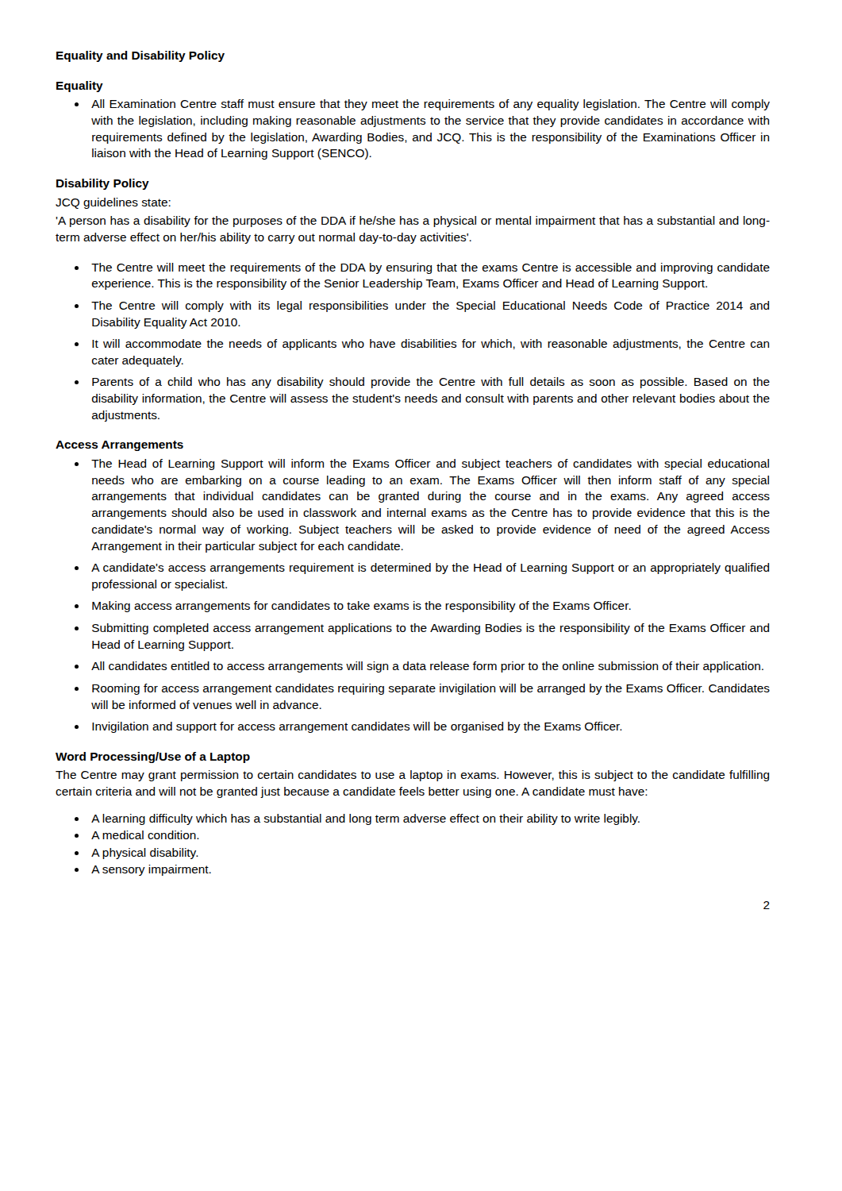Equality and Disability Policy
Equality
All Examination Centre staff must ensure that they meet the requirements of any equality legislation. The Centre will comply with the legislation, including making reasonable adjustments to the service that they provide candidates in accordance with requirements defined by the legislation, Awarding Bodies, and JCQ. This is the responsibility of the Examinations Officer in liaison with the Head of Learning Support (SENCO).
Disability Policy
JCQ guidelines state:
'A person has a disability for the purposes of the DDA if he/she has a physical or mental impairment that has a substantial and long-term adverse effect on her/his ability to carry out normal day-to-day activities'.
The Centre will meet the requirements of the DDA by ensuring that the exams Centre is accessible and improving candidate experience. This is the responsibility of the Senior Leadership Team, Exams Officer and Head of Learning Support.
The Centre will comply with its legal responsibilities under the Special Educational Needs Code of Practice 2014 and Disability Equality Act 2010.
It will accommodate the needs of applicants who have disabilities for which, with reasonable adjustments, the Centre can cater adequately.
Parents of a child who has any disability should provide the Centre with full details as soon as possible. Based on the disability information, the Centre will assess the student's needs and consult with parents and other relevant bodies about the adjustments.
Access Arrangements
The Head of Learning Support will inform the Exams Officer and subject teachers of candidates with special educational needs who are embarking on a course leading to an exam. The Exams Officer will then inform staff of any special arrangements that individual candidates can be granted during the course and in the exams. Any agreed access arrangements should also be used in classwork and internal exams as the Centre has to provide evidence that this is the candidate's normal way of working. Subject teachers will be asked to provide evidence of need of the agreed Access Arrangement in their particular subject for each candidate.
A candidate's access arrangements requirement is determined by the Head of Learning Support or an appropriately qualified professional or specialist.
Making access arrangements for candidates to take exams is the responsibility of the Exams Officer.
Submitting completed access arrangement applications to the Awarding Bodies is the responsibility of the Exams Officer and Head of Learning Support.
All candidates entitled to access arrangements will sign a data release form prior to the online submission of their application.
Rooming for access arrangement candidates requiring separate invigilation will be arranged by the Exams Officer. Candidates will be informed of venues well in advance.
Invigilation and support for access arrangement candidates will be organised by the Exams Officer.
Word Processing/Use of a Laptop
The Centre may grant permission to certain candidates to use a laptop in exams. However, this is subject to the candidate fulfilling certain criteria and will not be granted just because a candidate feels better using one. A candidate must have:
A learning difficulty which has a substantial and long term adverse effect on their ability to write legibly.
A medical condition.
A physical disability.
A sensory impairment.
2